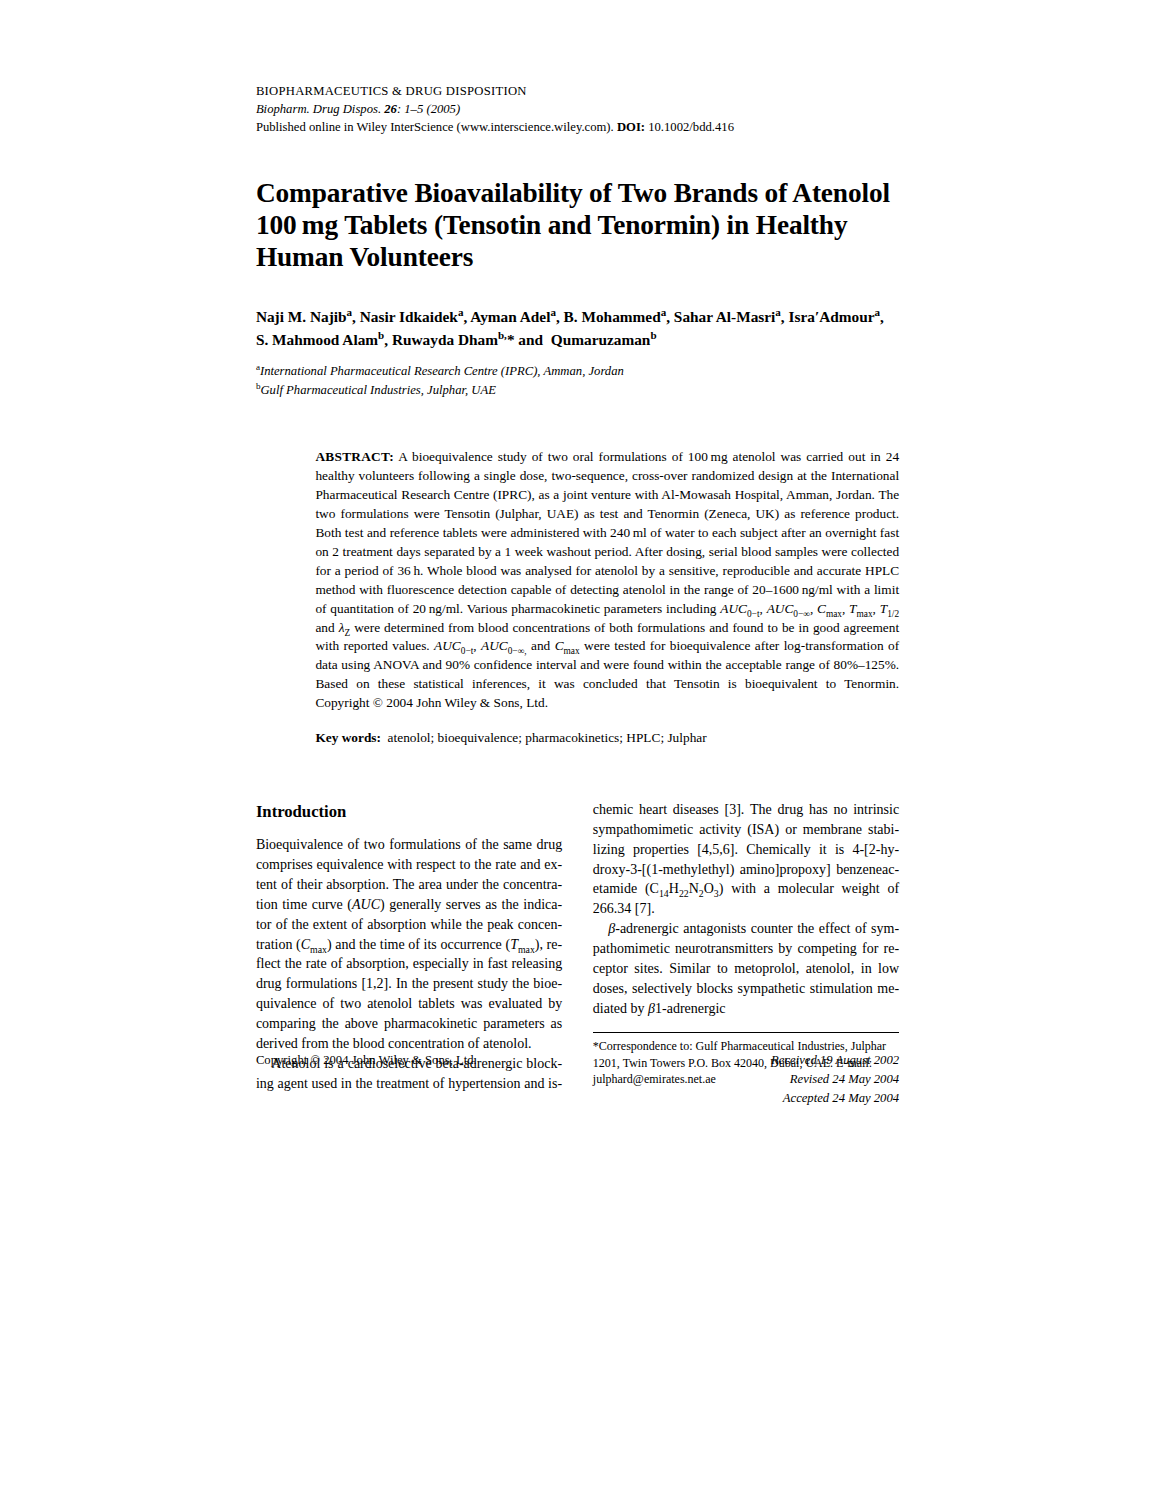BIOPHARMACEUTICS & DRUG DISPOSITION
Biopharm. Drug Dispos. 26: 1–5 (2005)
Published online in Wiley InterScience (www.interscience.wiley.com). DOI: 10.1002/bdd.416
Comparative Bioavailability of Two Brands of Atenolol 100 mg Tablets (Tensotin and Tenormin) in Healthy Human Volunteers
Naji M. Najiba, Nasir Idkaideka, Ayman Adela, B. Mohammeda, Sahar Al-Masria, Isra′Admoura,
S. Mahmood Alamb, Ruwayda Dhamb,* and Qumaruzamanb
aInternational Pharmaceutical Research Centre (IPRC), Amman, Jordan
bGulf Pharmaceutical Industries, Julphar, UAE
ABSTRACT: A bioequivalence study of two oral formulations of 100 mg atenolol was carried out in 24 healthy volunteers following a single dose, two-sequence, cross-over randomized design at the International Pharmaceutical Research Centre (IPRC), as a joint venture with Al-Mowasah Hospital, Amman, Jordan. The two formulations were Tensotin (Julphar, UAE) as test and Tenormin (Zeneca, UK) as reference product. Both test and reference tablets were administered with 240 ml of water to each subject after an overnight fast on 2 treatment days separated by a 1 week washout period. After dosing, serial blood samples were collected for a period of 36 h. Whole blood was analysed for atenolol by a sensitive, reproducible and accurate HPLC method with fluorescence detection capable of detecting atenolol in the range of 20–1600 ng/ml with a limit of quantitation of 20 ng/ml. Various pharmacokinetic parameters including AUC0−t, AUC0−∞, Cmax, Tmax, T1/2 and λZ were determined from blood concentrations of both formulations and found to be in good agreement with reported values. AUC0−t, AUC0−∞, and Cmax were tested for bioequivalence after log-transformation of data using ANOVA and 90% confidence interval and were found within the acceptable range of 80%–125%. Based on these statistical inferences, it was concluded that Tensotin is bioequivalent to Tenormin. Copyright © 2004 John Wiley & Sons, Ltd.
Key words: atenolol; bioequivalence; pharmacokinetics; HPLC; Julphar
Introduction
Bioequivalence of two formulations of the same drug comprises equivalence with respect to the rate and extent of their absorption. The area under the concentration time curve (AUC) generally serves as the indicator of the extent of absorption while the peak concentration (Cmax) and the time of its occurrence (Tmax), reflect the rate of absorption, especially in fast releasing drug formulations [1,2]. In the present study the bioequivalence of two atenolol tablets was evaluated by comparing the above pharmacokinetic parameters as derived from the blood concentration of atenolol.
Atenolol is a cardioselective beta-adrenergic blocking agent used in the treatment of hypertension and ischemic heart diseases [3]. The drug has no intrinsic sympathomimetic activity (ISA) or membrane stabilizing properties [4,5,6]. Chemically it is 4-[2-hydroxy-3-[(1-methylethyl) amino]propoxy] benzeneacetamide (C14H22N2O3) with a molecular weight of 266.34 [7].
β-adrenergic antagonists counter the effect of sympathomimetic neurotransmitters by competing for receptor sites. Similar to metoprolol, atenolol, in low doses, selectively blocks sympathetic stimulation mediated by β1-adrenergic
*Correspondence to: Gulf Pharmaceutical Industries, Julphar 1201, Twin Towers P.O. Box 42040, Dubai, UAE. E-mail: julphard@emirates.net.ae
Copyright © 2004 John Wiley & Sons, Ltd.
Received 19 August 2002
Revised 24 May 2004
Accepted 24 May 2004